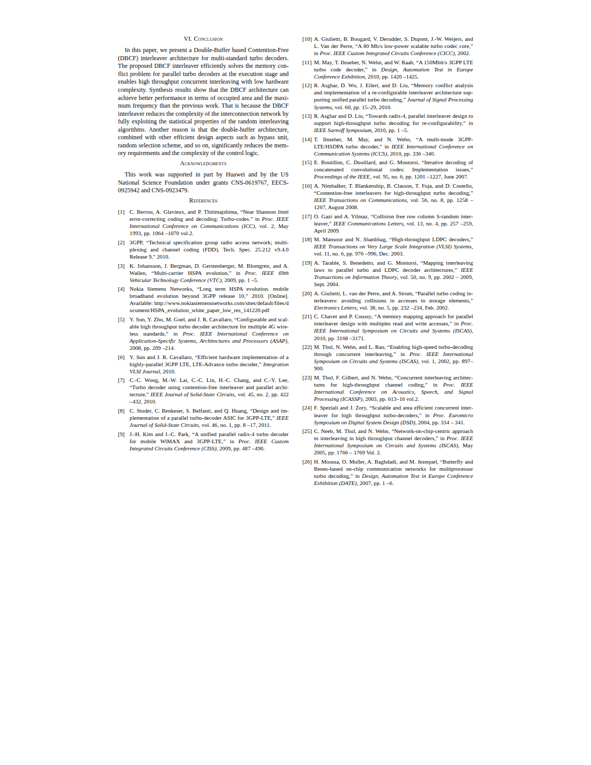VI. Conclusion
In this paper, we present a Double-Buffer based Contention-Free (DBCF) interleaver architecture for multi-standard turbo decoders. The proposed DBCF interleaver efficiently solves the memory conflict problem for parallel turbo decoders at the execution stage and enables high throughput concurrent interleaving with low hardware complexity. Synthesis results show that the DBCF architecture can achieve better performance in terms of occupied area and the maximum frequency than the previous work. That is because the DBCF interleaver reduces the complexity of the interconnection network by fully exploiting the statistical properties of the random interleaving algorithms. Another reason is that the double-buffer architecture, combined with other efficient design aspects such as bypass unit, random selection scheme, and so on, significantly reduces the memory requirements and the complexity of the control logic.
Acknowledgments
This work was supported in part by Huawei and by the US National Science Foundation under grants CNS-0619767, EECS-0925942 and CNS-0923479.
References
C. Berrou, A. Glavieux, and P. Thitimajshima, “Near Shannon limit error-correcting coding and decoding: Turbo-codes.” in Proc. IEEE International Conference on Communications (ICC), vol. 2, May 1993, pp. 1064 –1070 vol.2.
3GPP, “Technical specification group radio access network; multiplexing and channel coding (FDD), Tech. Spec. 25.212 v9.4.0 Release 9,” 2010.
K. Johansson, J. Bergman, D. Gerstenberger, M. Blomgren, and A. Wallen, “Multi-carrier HSPA evolution,” in Proc. IEEE 69th Vehicular Technology Conference (VTC), 2009, pp. 1 –5.
Nokia Siemens Networks, “Long term HSPA evolution. mobile broadband evolution beyond 3GPP release 10,” 2010. [Online]. Available: http://www.nokiasiemensnetworks.com/sites/default/files/document/HSPA_evolution_white_paper_low_res_141220.pdf
Y. Sun, Y. Zhu, M. Goel, and J. R. Cavallaro, “Configurable and scalable high throughput turbo decoder architecture for multiple 4G wireless standards,” in Proc. IEEE International Conference on Application-Specific Systems, Architectures and Processors (ASAP), 2008, pp. 209 –214.
Y. Sun and J. R. Cavallaro, “Efficient hardware implementation of a highly-parallel 3GPP LTE, LTE-Advance turbo decoder,” Integration VLSI Journal, 2010.
C.-C. Wong, M.-W. Lai, C.-C. Lin, H.-C. Chang, and C.-Y. Lee, “Turbo decoder using contention-free interleaver and parallel architecture,” IEEE Journal of Solid-State Circuits, vol. 45, no. 2, pp. 422 –432, 2010.
C. Studer, C. Benkeser, S. Belfanti, and Q. Huang, “Design and implementation of a parallel turbo-decoder ASIC for 3GPP-LTE,” IEEE Journal of Solid-State Circuits, vol. 46, no. 1, pp. 8 –17, 2011.
J.-H. Kim and I.-C. Park, “A unified parallel radix-4 turbo decoder for mobile WiMAX and 3GPP-LTE,” in Proc. IEEE Custom Integrated Circuits Conference (CISS), 2009, pp. 487 –490.
A. Giulietti, B. Bougard, V. Derudder, S. Dupont, J.-W. Weijers, and L. Van der Perre, “A 80 Mb/s low-power scalable turbo codec core,” in Proc. IEEE Custom Integrated Circuits Conference (CICC), 2002.
M. May, T. Ilnseher, N. Wehn, and W. Raab, “A 150Mbit/s 3GPP LTE turbo code decoder,” in Design, Automation Test in Europe Conference Exhibition, 2010, pp. 1420 –1425.
R. Asghar, D. Wu, J. Eilert, and D. Liu, “Memory conflict analysis and implementation of a re-configurable interleaver architecture supporting unified parallel turbo decoding,” Journal of Signal Processing Systems, vol. 60, pp. 15–29, 2010.
R. Asghar and D. Liu, “Towards radix-4, parallel interleaver design to support high-throughput turbo decoding for re-configurability,” in IEEE Sarnoff Symposium, 2010, pp. 1 –5.
T. Ilnseher, M. May, and N. Wehn, “A multi-mode 3GPP-LTE/HSDPA turbo decoder,” in IEEE International Conference on Communication Systems (ICCS), 2010, pp. 336 –340.
E. Boutillon, C. Douillard, and G. Montorsi, “Iterative decoding of concatenated convolutional codes: Implementation issues,” Proceedings of the IEEE, vol. 95, no. 6, pp. 1201 –1227, June 2007.
A. Nimbalker, T. Blankenship, B. Classon, T. Fuja, and D. Costello, “Contention-free interleavers for high-throughput turbo decoding,” IEEE Transactions on Communications, vol. 56, no. 8, pp. 1258 –1267, August 2008.
O. Gazi and A. Yilmaz, “Collision free row column S-random interleaver,” IEEE Communications Letters, vol. 13, no. 4, pp. 257 –259, April 2009.
M. Mansour and N. Shanbhag, “High-throughput LDPC decoders,” IEEE Transactions on Very Large Scale Integration (VLSI) Systems, vol. 11, no. 6, pp. 976 –996, Dec. 2003.
A. Tarable, S. Benedetto, and G. Montorsi, “Mapping interleaving laws to parallel turbo and LDPC decoder architectures,” IEEE Transactions on Information Theory, vol. 50, no. 9, pp. 2002 – 2009, Sept. 2004.
A. Giulietti, L. van der Perre, and A. Strum, “Parallel turbo coding interleavers: avoiding collisions in accesses to storage elements,” Electronics Letters, vol. 38, no. 5, pp. 232 –234, Feb. 2002.
C. Chavet and P. Coussy, “A memory mapping approach for parallel interleaver design with multiples read and write accesses,” in Proc. IEEE International Symposium on Circuits and Systems (ISCAS), 2010, pp. 3168 –3171.
M. Thul, N. Wehn, and L. Rao, “Enabling high-speed turbo-decoding through concurrent interleaving,” in Proc. IEEE International Symposium on Circuits and Systems (ISCAS), vol. 1, 2002, pp. 897–900.
M. Thul, F. Gilbert, and N. Wehn, “Concurrent interleaving architectures for high-throughput channel coding,” in Proc. IEEE International Conference on Acoustics, Speech, and Signal Processing (ICASSP), 2003, pp. 613–16 vol.2.
F. Speziali and J. Zory, “Scalable and area efficient concurrent interleaver for high throughput turbo-decoders,” in Proc. Euromicro Symposium on Digital System Design (DSD), 2004, pp. 334 – 341.
C. Neeb, M. Thul, and N. Wehn, “Network-on-chip-centric approach to interleaving in high throughput channel decoders,” in Proc. IEEE International Symposium on Circuits and Systems (ISCAS), May 2005, pp. 1766 – 1769 Vol. 2.
H. Moussa, O. Muller, A. Baghdadi, and M. Jezequel, “Butterfly and Benes-based on-chip communication networks for multiprocessor turbo decoding,” in Design, Automation Test in Europe Conference Exhibition (DATE), 2007, pp. 1 –6.